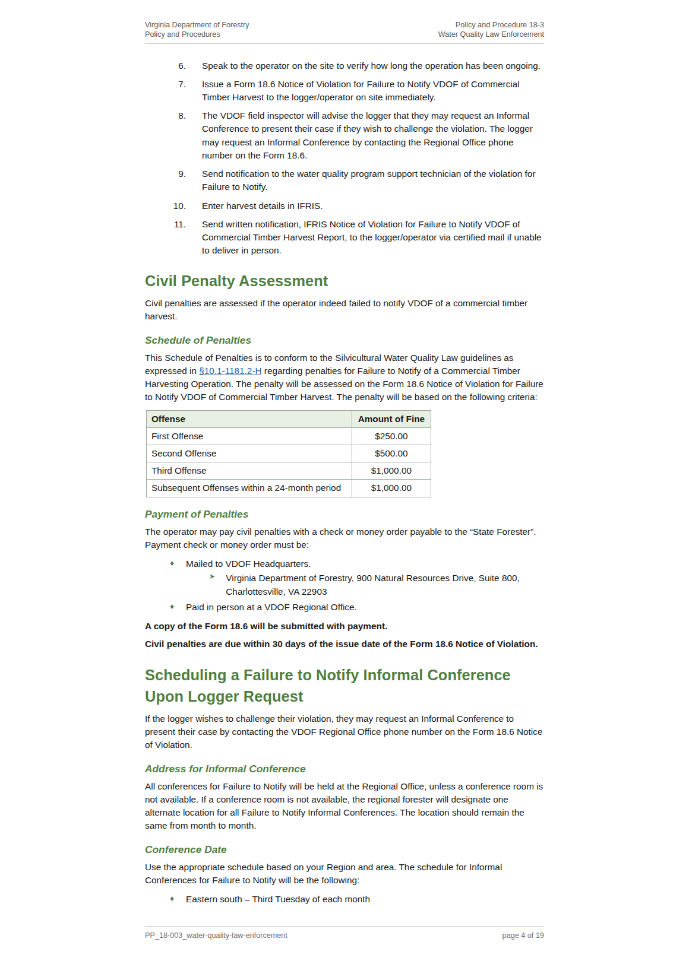Virginia Department of Forestry Policy and Procedures
Policy and Procedure 18-3 Water Quality Law Enforcement
6. Speak to the operator on the site to verify how long the operation has been ongoing.
7. Issue a Form 18.6 Notice of Violation for Failure to Notify VDOF of Commercial Timber Harvest to the logger/operator on site immediately.
8. The VDOF field inspector will advise the logger that they may request an Informal Conference to present their case if they wish to challenge the violation. The logger may request an Informal Conference by contacting the Regional Office phone number on the Form 18.6.
9. Send notification to the water quality program support technician of the violation for Failure to Notify.
10. Enter harvest details in IFRIS.
11. Send written notification, IFRIS Notice of Violation for Failure to Notify VDOF of Commercial Timber Harvest Report, to the logger/operator via certified mail if unable to deliver in person.
Civil Penalty Assessment
Civil penalties are assessed if the operator indeed failed to notify VDOF of a commercial timber harvest.
Schedule of Penalties
This Schedule of Penalties is to conform to the Silvicultural Water Quality Law guidelines as expressed in §10.1-1181.2-H regarding penalties for Failure to Notify of a Commercial Timber Harvesting Operation. The penalty will be assessed on the Form 18.6 Notice of Violation for Failure to Notify VDOF of Commercial Timber Harvest. The penalty will be based on the following criteria:
| Offense | Amount of Fine |
| --- | --- |
| First Offense | $250.00 |
| Second Offense | $500.00 |
| Third Offense | $1,000.00 |
| Subsequent Offenses within a 24-month period | $1,000.00 |
Payment of Penalties
The operator may pay civil penalties with a check or money order payable to the “State Forester”. Payment check or money order must be:
Mailed to VDOF Headquarters.
Virginia Department of Forestry, 900 Natural Resources Drive, Suite 800, Charlottesville, VA 22903
Paid in person at a VDOF Regional Office.
A copy of the Form 18.6 will be submitted with payment.
Civil penalties are due within 30 days of the issue date of the Form 18.6 Notice of Violation.
Scheduling a Failure to Notify Informal Conference Upon Logger Request
If the logger wishes to challenge their violation, they may request an Informal Conference to present their case by contacting the VDOF Regional Office phone number on the Form 18.6 Notice of Violation.
Address for Informal Conference
All conferences for Failure to Notify will be held at the Regional Office, unless a conference room is not available. If a conference room is not available, the regional forester will designate one alternate location for all Failure to Notify Informal Conferences. The location should remain the same from month to month.
Conference Date
Use the appropriate schedule based on your Region and area. The schedule for Informal Conferences for Failure to Notify will be the following:
Eastern south – Third Tuesday of each month
PP_18-003_water-quality-law-enforcement
page 4 of 19